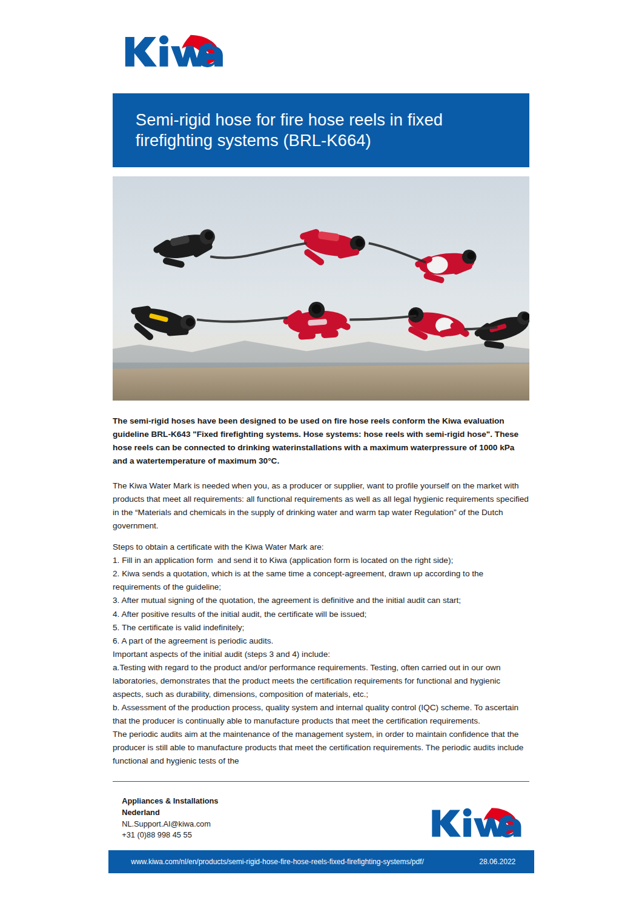Semi-rigid hose for fire hose reels in fixed firefighting systems (BRL-K664)
The semi-rigid hoses have been designed to be used on fire hose reels conform the Kiwa evaluation guideline BRL-K643 "Fixed firefighting systems. Hose systems: hose reels with semi-rigid hose". These hose reels can be connected to drinking waterinstallations with a maximum waterpressure of 1000 kPa and a watertemperature of maximum 30°C.
The Kiwa Water Mark is needed when you, as a producer or supplier, want to profile yourself on the market with products that meet all requirements: all functional requirements as well as all legal hygienic requirements specified in the “Materials and chemicals in the supply of drinking water and warm tap water Regulation” of the Dutch government.
Steps to obtain a certificate with the Kiwa Water Mark are:
1. Fill in an application form and send it to Kiwa (application form is located on the right side);
2. Kiwa sends a quotation, which is at the same time a concept-agreement, drawn up according to the requirements of the guideline;
3. After mutual signing of the quotation, the agreement is definitive and the initial audit can start;
4. After positive results of the initial audit, the certificate will be issued;
5. The certificate is valid indefinitely;
6. A part of the agreement is periodic audits.
Important aspects of the initial audit (steps 3 and 4) include:
a.Testing with regard to the product and/or performance requirements. Testing, often carried out in our own laboratories, demonstrates that the product meets the certification requirements for functional and hygienic aspects, such as durability, dimensions, composition of materials, etc.;
b. Assessment of the production process, quality system and internal quality control (IQC) scheme. To ascertain that the producer is continually able to manufacture products that meet the certification requirements.
The periodic audits aim at the maintenance of the management system, in order to maintain confidence that the producer is still able to manufacture products that meet the certification requirements. The periodic audits include functional and hygienic tests of the
Appliances & Installations Nederland NL.Support.AI@kiwa.com
+31 (0)88 998 45 55
www.kiwa.com/nl/en/products/semi-rigid-hose-fire-hose-reels-fixed-firefighting-systems/pdf/ 28.06.2022